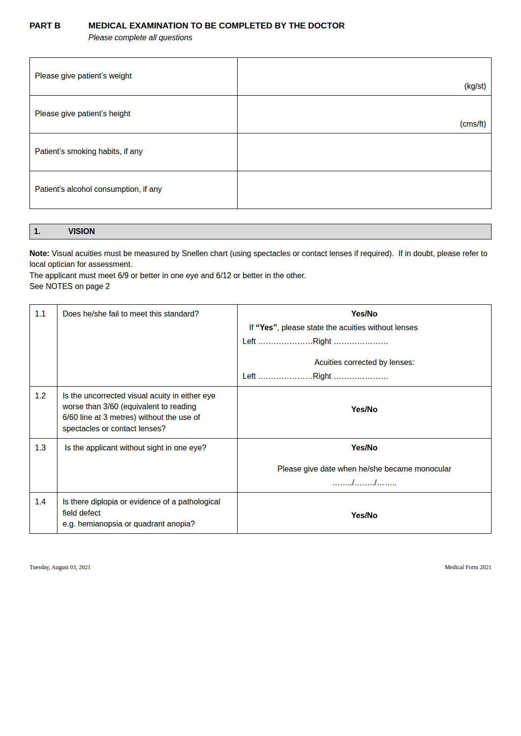PART B MEDICAL EXAMINATION TO BE COMPLETED BY THE DOCTOR
Please complete all questions
| Please give patient’s weight | (kg/st) |
| Please give patient’s height | (cms/ft) |
| Patient’s smoking habits, if any | |
| Patient’s alcohol consumption, if any | |
1. VISION
Note: Visual acuities must be measured by Snellen chart (using spectacles or contact lenses if required). If in doubt, please refer to local optician for assessment.
The applicant must meet 6/9 or better in one eye and 6/12 or better in the other.
See NOTES on page 2
| 1.1 | Does he/she fail to meet this standard? | Yes/No If “Yes” , please state the acuities without lenses Left …………………Right ………………… Acuities corrected by lenses: Left …………………Right ………………… |
| 1.2 | Is the uncorrected visual acuity in either eye worse than 3/60 (equivalent to reading 6/60 line at 3 metres) without the use of spectacles or contact lenses? | Yes/No |
| 1.3 | Is the applicant without sight in one eye? | Yes/No Please give date when he/she became monocular ……../……../…….. |
| 1.4 | Is there diplopia or evidence of a pathological field defect e.g. hemianopsia or quadrant anopia? | Yes/No |
Tuesday, August 03, 2021 Medical Form 2021